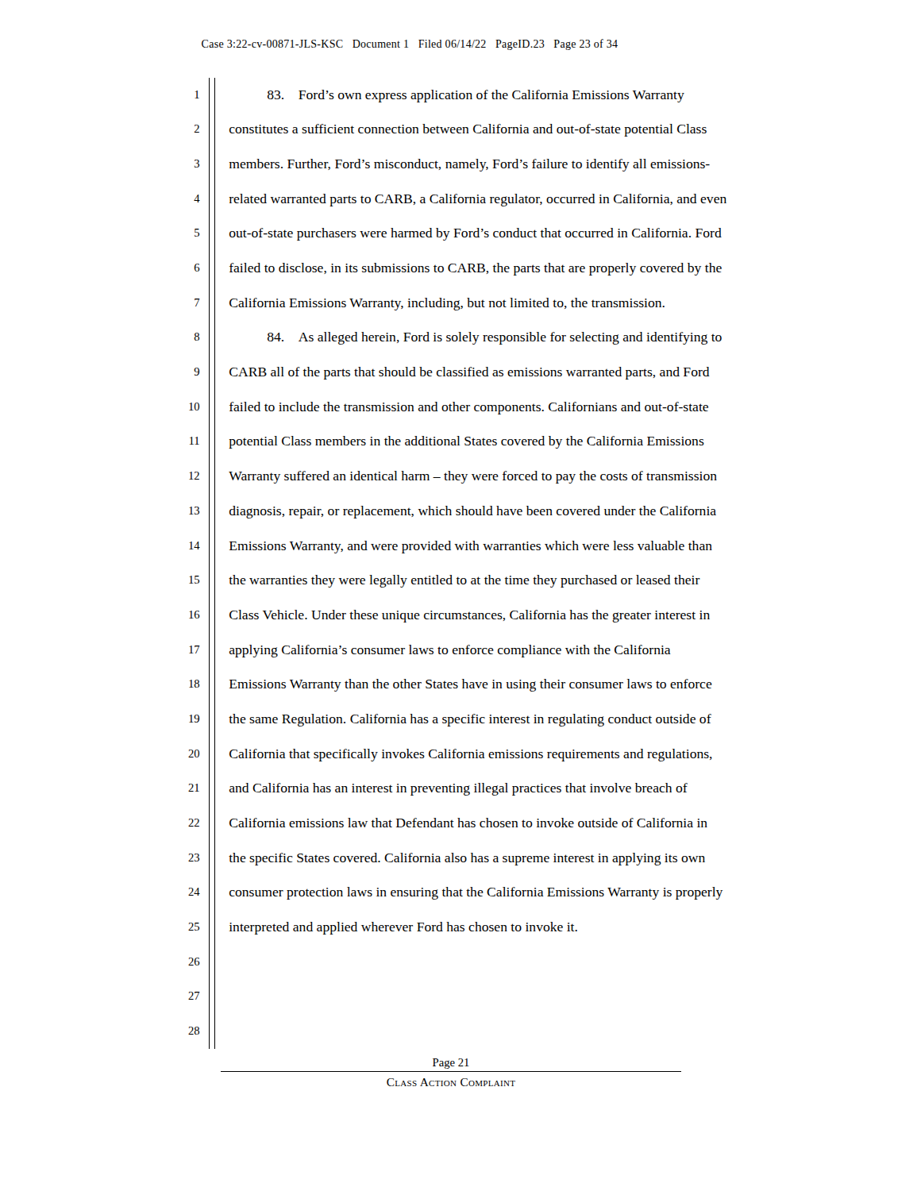Case 3:22-cv-00871-JLS-KSC Document 1 Filed 06/14/22 PageID.23 Page 23 of 34
1
2
3
4
5
6
7
8
9
10
11
12
13
14
15
16
17
18
19
20
21
22
23
24
25
26
27
28
83. Ford’s own express application of the California Emissions Warranty constitutes a sufficient connection between California and out-of-state potential Class members. Further, Ford’s misconduct, namely, Ford’s failure to identify all emissions-related warranted parts to CARB, a California regulator, occurred in California, and even out-of-state purchasers were harmed by Ford’s conduct that occurred in California. Ford failed to disclose, in its submissions to CARB, the parts that are properly covered by the California Emissions Warranty, including, but not limited to, the transmission.
84. As alleged herein, Ford is solely responsible for selecting and identifying to CARB all of the parts that should be classified as emissions warranted parts, and Ford failed to include the transmission and other components. Californians and out-of-state potential Class members in the additional States covered by the California Emissions Warranty suffered an identical harm – they were forced to pay the costs of transmission diagnosis, repair, or replacement, which should have been covered under the California Emissions Warranty, and were provided with warranties which were less valuable than the warranties they were legally entitled to at the time they purchased or leased their Class Vehicle. Under these unique circumstances, California has the greater interest in applying California’s consumer laws to enforce compliance with the California Emissions Warranty than the other States have in using their consumer laws to enforce the same Regulation. California has a specific interest in regulating conduct outside of California that specifically invokes California emissions requirements and regulations, and California has an interest in preventing illegal practices that involve breach of California emissions law that Defendant has chosen to invoke outside of California in the specific States covered. California also has a supreme interest in applying its own consumer protection laws in ensuring that the California Emissions Warranty is properly interpreted and applied wherever Ford has chosen to invoke it.
Page 21
Class Action Complaint